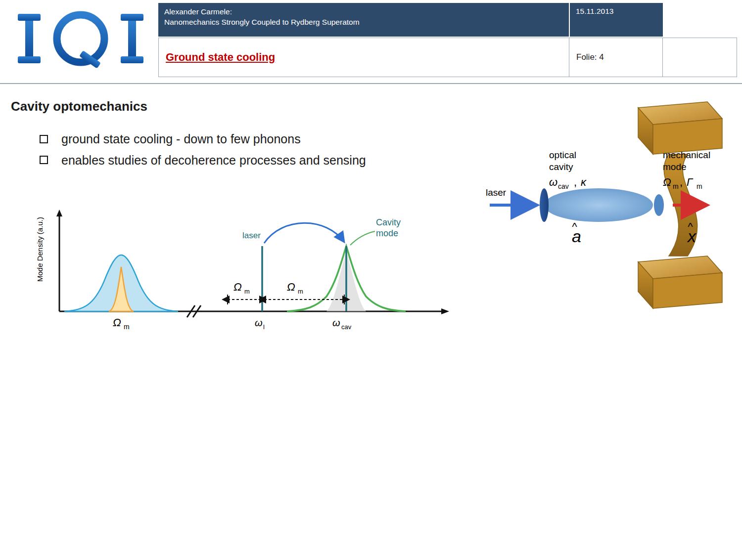Alexander Carmele:
Nanomechanics Strongly Coupled to Rydberg Superatom
15.11.2013
Ground state cooling
Folie: 4
Cavity optomechanics
ground state cooling - down to few phonons
enables studies of decoherence processes and sensing
Mode Density (a.u.) Ω m ω l laser ω cav Cavity mode Ω m Ω m
laser optical cavity ω cav , κ mechanical mode Ω m , Γ m a ^ x ^